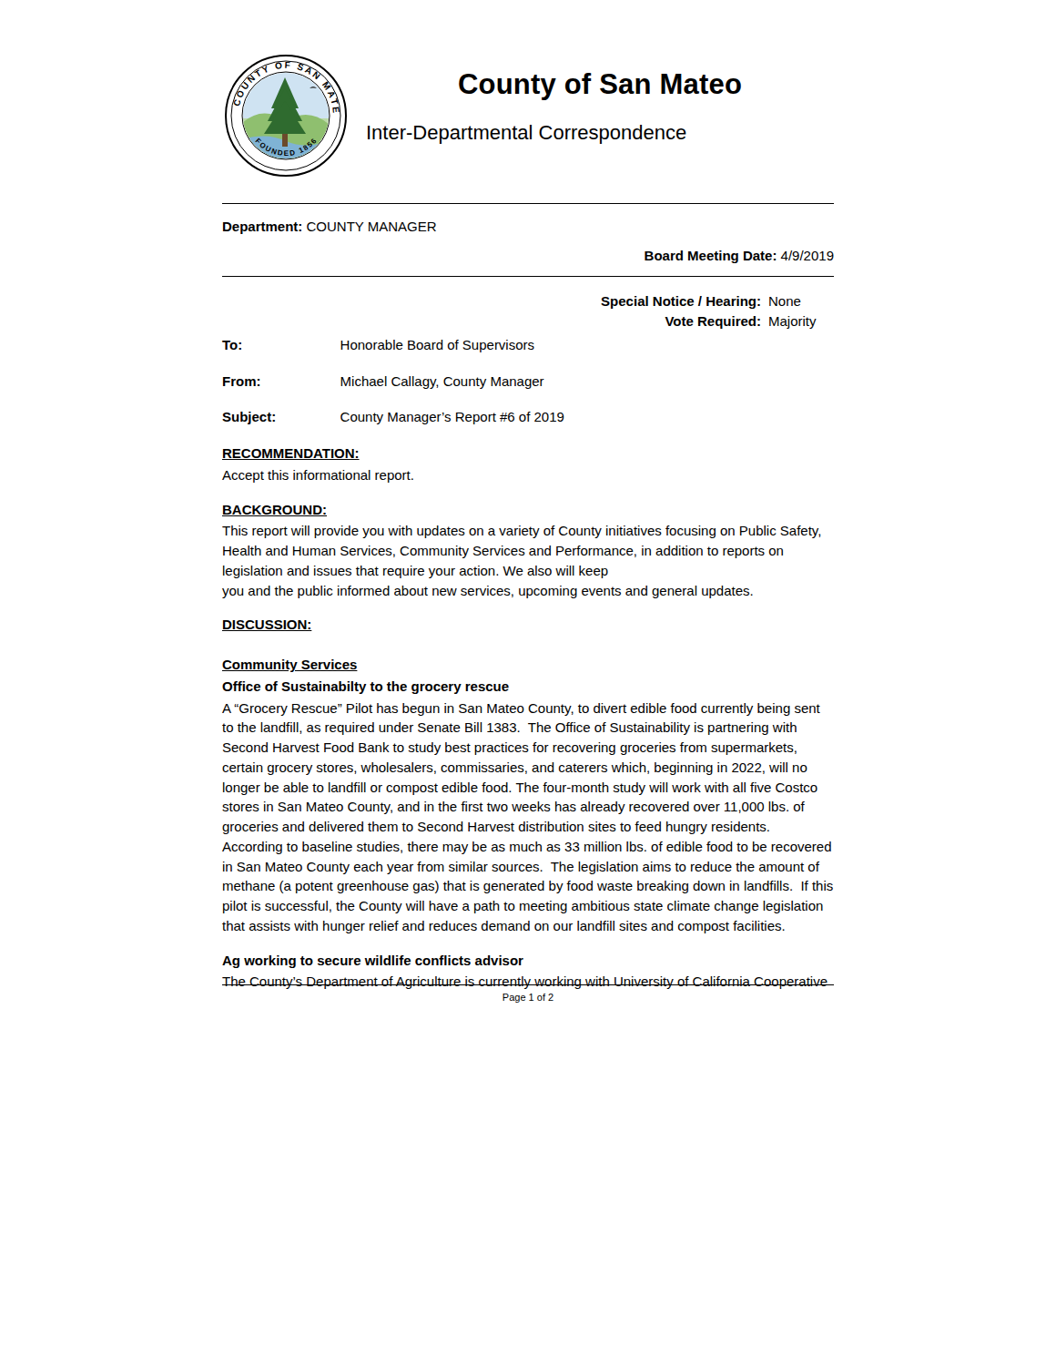COUNTY OF SAN MATEO FOUNDED 1856
County of San Mateo
Inter-Departmental Correspondence
Department: COUNTY MANAGER
Board Meeting Date: 4/9/2019
Special Notice / Hearing: None
Vote Required: Majority
| To: | Honorable Board of Supervisors |
| From: | Michael Callagy, County Manager |
| Subject: | County Manager’s Report #6 of 2019 |
RECOMMENDATION:
Accept this informational report.
BACKGROUND:
This report will provide you with updates on a variety of County initiatives focusing on Public Safety, Health and Human Services, Community Services and Performance, in addition to reports on legislation and issues that require your action. We also will keep
you and the public informed about new services, upcoming events and general updates.
DISCUSSION:
Community Services
Office of Sustainabilty to the grocery rescue
A “Grocery Rescue” Pilot has begun in San Mateo County, to divert edible food currently being sent to the landfill, as required under Senate Bill 1383. The Office of Sustainability is partnering with Second Harvest Food Bank to study best practices for recovering groceries from supermarkets, certain grocery stores, wholesalers, commissaries, and caterers which, beginning in 2022, will no longer be able to landfill or compost edible food. The four-month study will work with all five Costco stores in San Mateo County, and in the first two weeks has already recovered over 11,000 lbs. of groceries and delivered them to Second Harvest distribution sites to feed hungry residents. According to baseline studies, there may be as much as 33 million lbs. of edible food to be recovered in San Mateo County each year from similar sources. The legislation aims to reduce the amount of methane (a potent greenhouse gas) that is generated by food waste breaking down in landfills. If this pilot is successful, the County will have a path to meeting ambitious state climate change legislation that assists with hunger relief and reduces demand on our landfill sites and compost facilities.
Ag working to secure wildlife conflicts advisor
The County’s Department of Agriculture is currently working with University of California Cooperative
Page 1 of 2